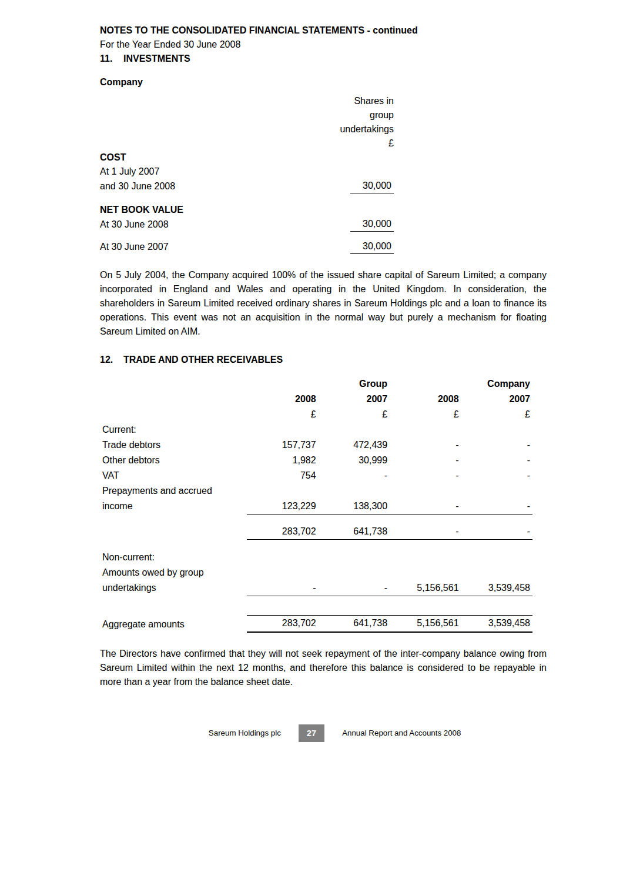NOTES TO THE CONSOLIDATED FINANCIAL STATEMENTS - continued
For the Year Ended 30 June 2008
11. INVESTMENTS
Company
| | Shares in group undertakings £ |
| COST | |
| At 1 July 2007 | |
| and 30 June 2008 | 30,000 |
| NET BOOK VALUE | |
| At 30 June 2008 | 30,000 |
| At 30 June 2007 | 30,000 |
On 5 July 2004, the Company acquired 100% of the issued share capital of Sareum Limited; a company incorporated in England and Wales and operating in the United Kingdom. In consideration, the shareholders in Sareum Limited received ordinary shares in Sareum Holdings plc and a loan to finance its operations. This event was not an acquisition in the normal way but purely a mechanism for floating Sareum Limited on AIM.
12. TRADE AND OTHER RECEIVABLES
| | Group | Company |
| | 2008 | 2007 | 2008 | 2007 |
| | £ | £ | £ | £ |
| Current: | | | | |
| Trade debtors | 157,737 | 472,439 | - | - |
| Other debtors | 1,982 | 30,999 | - | - |
| VAT | 754 | - | - | - |
| Prepayments and accrued | | | | |
| income | 123,229 | 138,300 | - | - |
| | 283,702 | 641,738 | - | - |
| Non-current: | | | | |
| Amounts owed by group | | | | |
| undertakings | - | - | 5,156,561 | 3,539,458 |
| Aggregate amounts | 283,702 | 641,738 | 5,156,561 | 3,539,458 |
The Directors have confirmed that they will not seek repayment of the inter-company balance owing from Sareum Limited within the next 12 months, and therefore this balance is considered to be repayable in more than a year from the balance sheet date.
Sareum Holdings plc
27
Annual Report and Accounts 2008